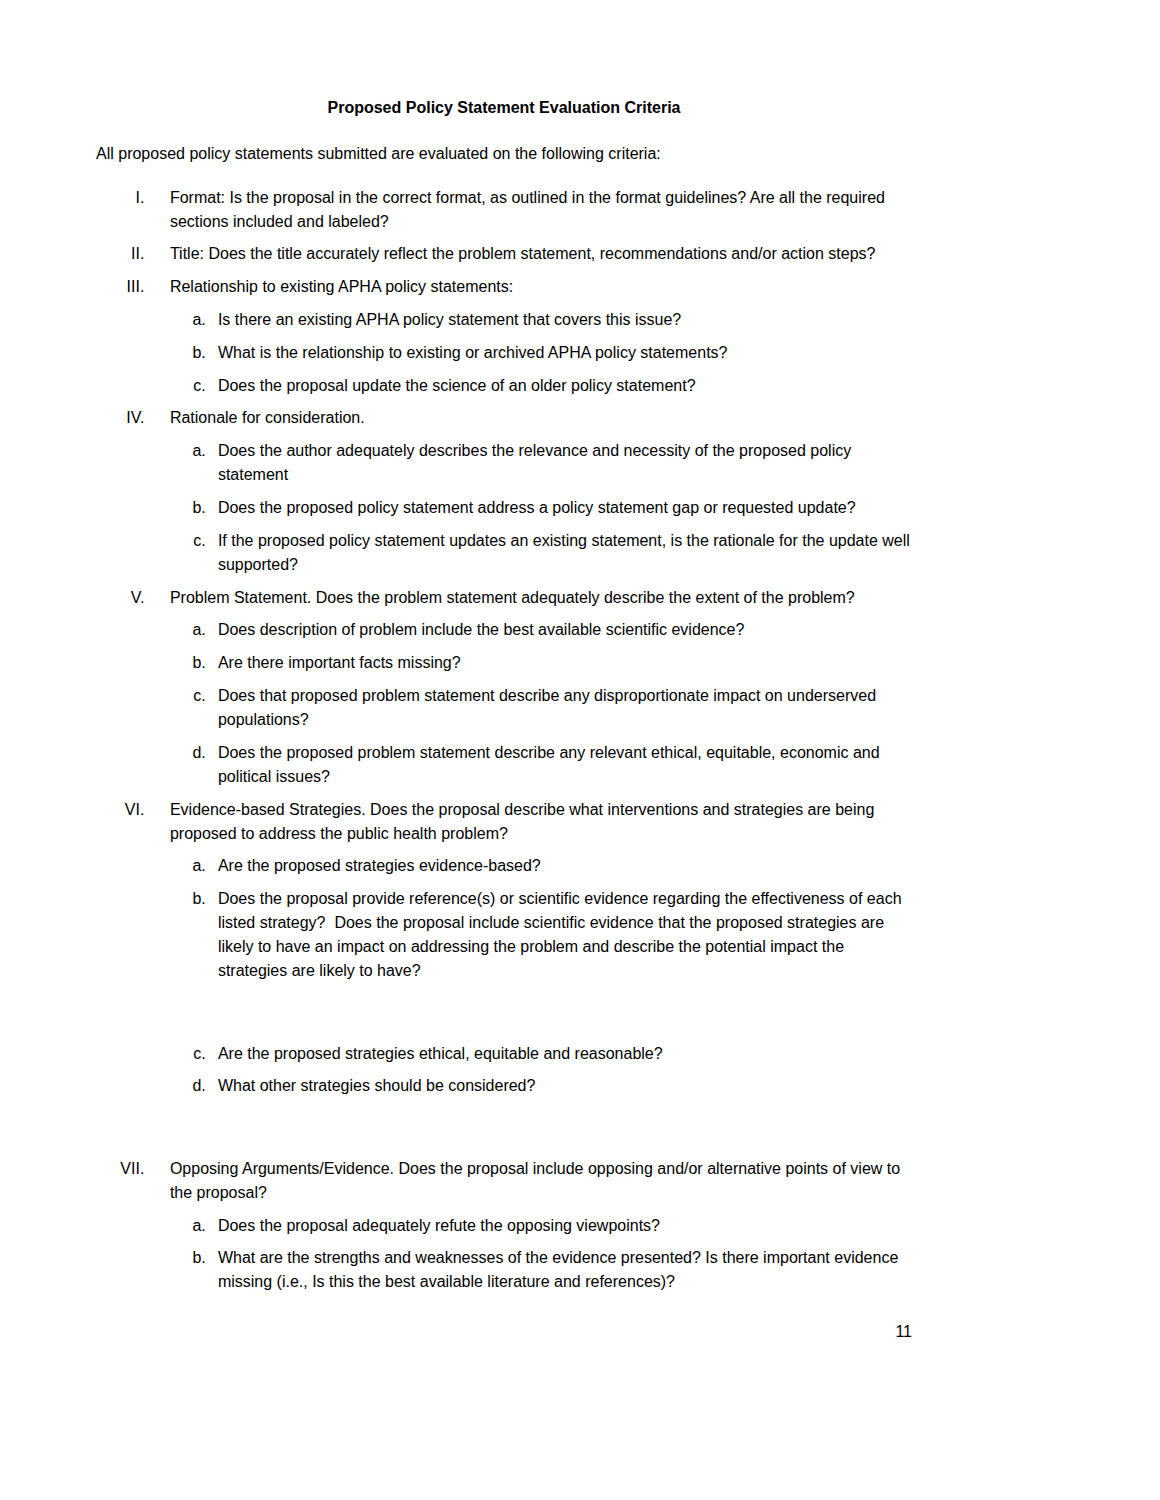Proposed Policy Statement Evaluation Criteria
All proposed policy statements submitted are evaluated on the following criteria:
Format: Is the proposal in the correct format, as outlined in the format guidelines? Are all the required sections included and labeled?
Title: Does the title accurately reflect the problem statement, recommendations and/or action steps?
Relationship to existing APHA policy statements:
Is there an existing APHA policy statement that covers this issue?
What is the relationship to existing or archived APHA policy statements?
Does the proposal update the science of an older policy statement?
Rationale for consideration.
Does the author adequately describes the relevance and necessity of the proposed policy statement
Does the proposed policy statement address a policy statement gap or requested update?
If the proposed policy statement updates an existing statement, is the rationale for the update well supported?
Problem Statement. Does the problem statement adequately describe the extent of the problem?
Does description of problem include the best available scientific evidence?
Are there important facts missing?
Does that proposed problem statement describe any disproportionate impact on underserved populations?
Does the proposed problem statement describe any relevant ethical, equitable, economic and political issues?
Evidence-based Strategies. Does the proposal describe what interventions and strategies are being proposed to address the public health problem?
Are the proposed strategies evidence-based?
Does the proposal provide reference(s) or scientific evidence regarding the effectiveness of each listed strategy? Does the proposal include scientific evidence that the proposed strategies are likely to have an impact on addressing the problem and describe the potential impact the strategies are likely to have?
Are the proposed strategies ethical, equitable and reasonable?
What other strategies should be considered?
Opposing Arguments/Evidence. Does the proposal include opposing and/or alternative points of view to the proposal?
Does the proposal adequately refute the opposing viewpoints?
What are the strengths and weaknesses of the evidence presented? Is there important evidence missing (i.e., Is this the best available literature and references)?
11